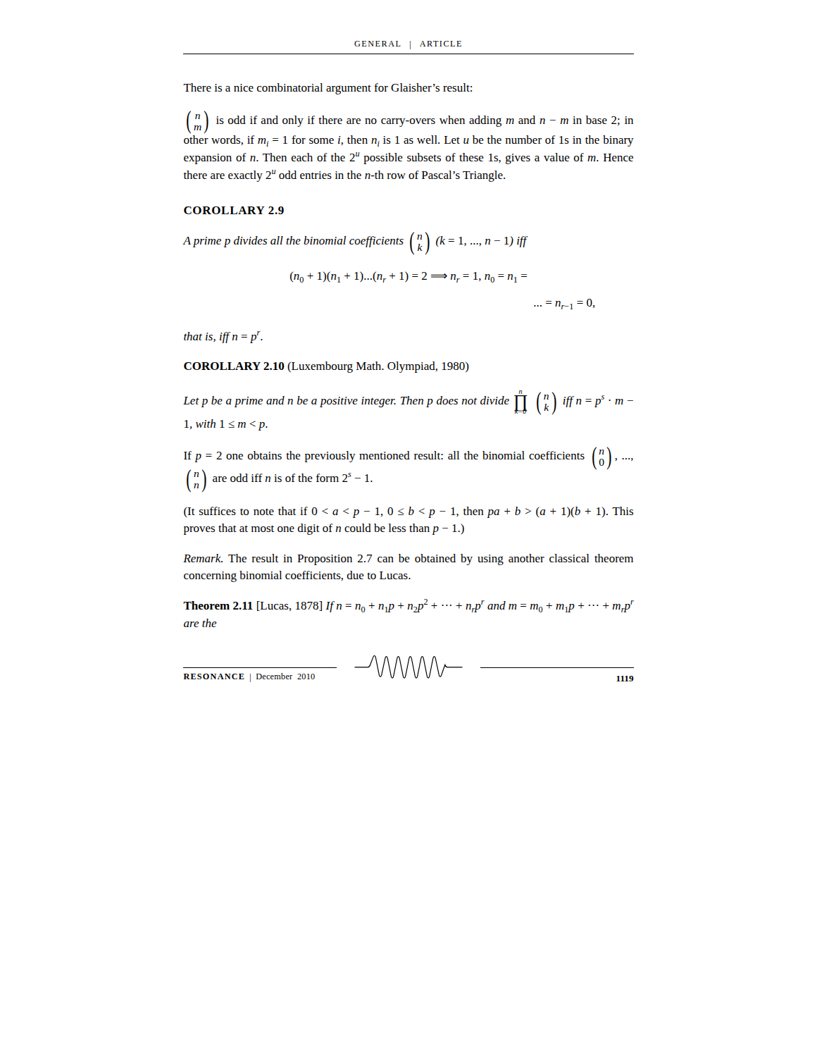General | Article
There is a nice combinatorial argument for Glaisher’s result:
(nm) is odd if and only if there are no carry-overs when adding m and n − m in base 2; in other words, if mi = 1 for some i, then ni is 1 as well. Let u be the number of 1s in the binary expansion of n. Then each of the 2u possible subsets of these 1s, gives a value of m. Hence there are exactly 2u odd entries in the n-th row of Pascal’s Triangle.
COROLLARY 2.9
A prime p divides all the binomial coefficients (nk) (k = 1, ..., n − 1) iff
(n0 + 1)(n1 + 1)...(nr + 1) = 2 ⟹ nr = 1, n0 = n1 =
... = nr−1 = 0,
that is, iff n = pr.
COROLLARY 2.10 (Luxembourg Math. Olympiad, 1980)
Let p be a prime and n be a positive integer. Then p does not divide n∏k=0 (nk) iff n = ps · m − 1, with 1 m < p.
If p = 2 one obtains the previously mentioned result: all the binomial coefficients (n 0), ..., (nn) are odd iff n is of the form 2s − 1.
(It suffices to note that if 0 < a < p − 1, 0 b < p − 1, then pa + b > (a + 1)(b + 1). This proves that at most one digit of n could be less than p − 1.)
Remark. The result in Proposition 2.7 can be obtained by using another classical theorem concerning binomial coefficients, due to Lucas.
Theorem 2.11 [Lucas, 1878] If n = n0 + n1p + n2p2 + ··· + nrpr and m = m0 + m1p + ··· + mrpr are the
RESONANCE|December 2010
1119